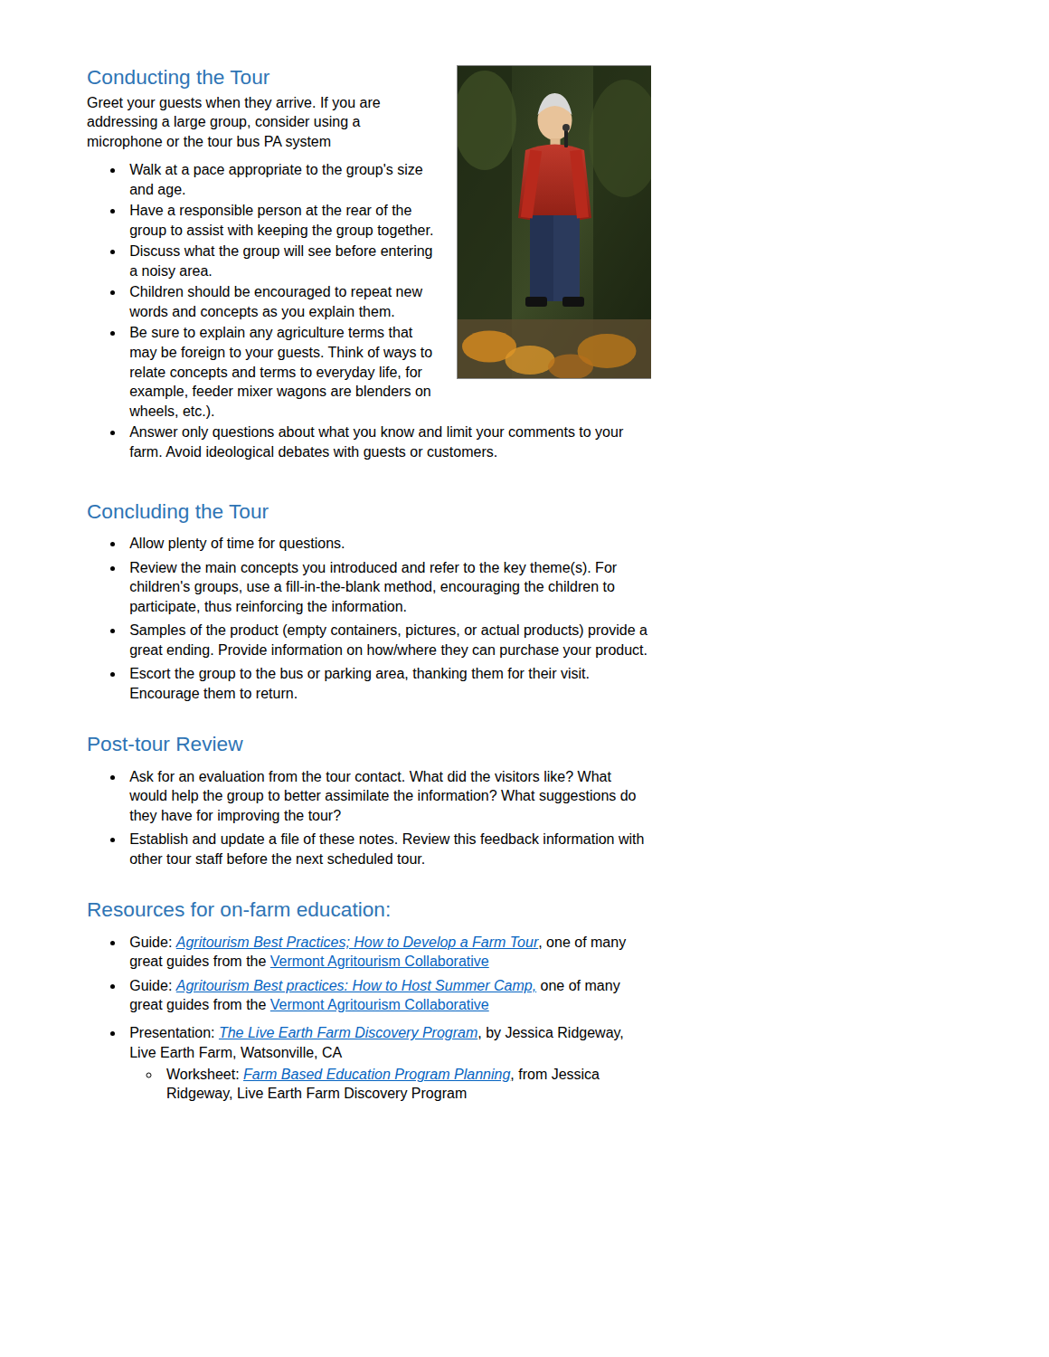Conducting the Tour
Greet your guests when they arrive. If you are addressing a large group, consider using a microphone or the tour bus PA system
Walk at a pace appropriate to the group's size and age.
Have a responsible person at the rear of the group to assist with keeping the group together.
Discuss what the group will see before entering a noisy area.
Children should be encouraged to repeat new words and concepts as you explain them.
Be sure to explain any agriculture terms that may be foreign to your guests. Think of ways to relate concepts and terms to everyday life, for example, feeder mixer wagons are blenders on wheels, etc.).
Answer only questions about what you know and limit your comments to your farm. Avoid ideological debates with guests or customers.
Concluding the Tour
Allow plenty of time for questions.
Review the main concepts you introduced and refer to the key theme(s). For children's groups, use a fill-in-the-blank method, encouraging the children to participate, thus reinforcing the information.
Samples of the product (empty containers, pictures, or actual products) provide a great ending. Provide information on how/where they can purchase your product.
Escort the group to the bus or parking area, thanking them for their visit. Encourage them to return.
Post-tour Review
Ask for an evaluation from the tour contact. What did the visitors like? What would help the group to better assimilate the information? What suggestions do they have for improving the tour?
Establish and update a file of these notes. Review this feedback information with other tour staff before the next scheduled tour.
Resources for on-farm education:
Guide: Agritourism Best Practices; How to Develop a Farm Tour, one of many great guides from the Vermont Agritourism Collaborative
Guide: Agritourism Best practices: How to Host Summer Camp, one of many great guides from the Vermont Agritourism Collaborative
Presentation: The Live Earth Farm Discovery Program, by Jessica Ridgeway, Live Earth Farm, Watsonville, CA
Worksheet: Farm Based Education Program Planning, from Jessica Ridgeway, Live Earth Farm Discovery Program